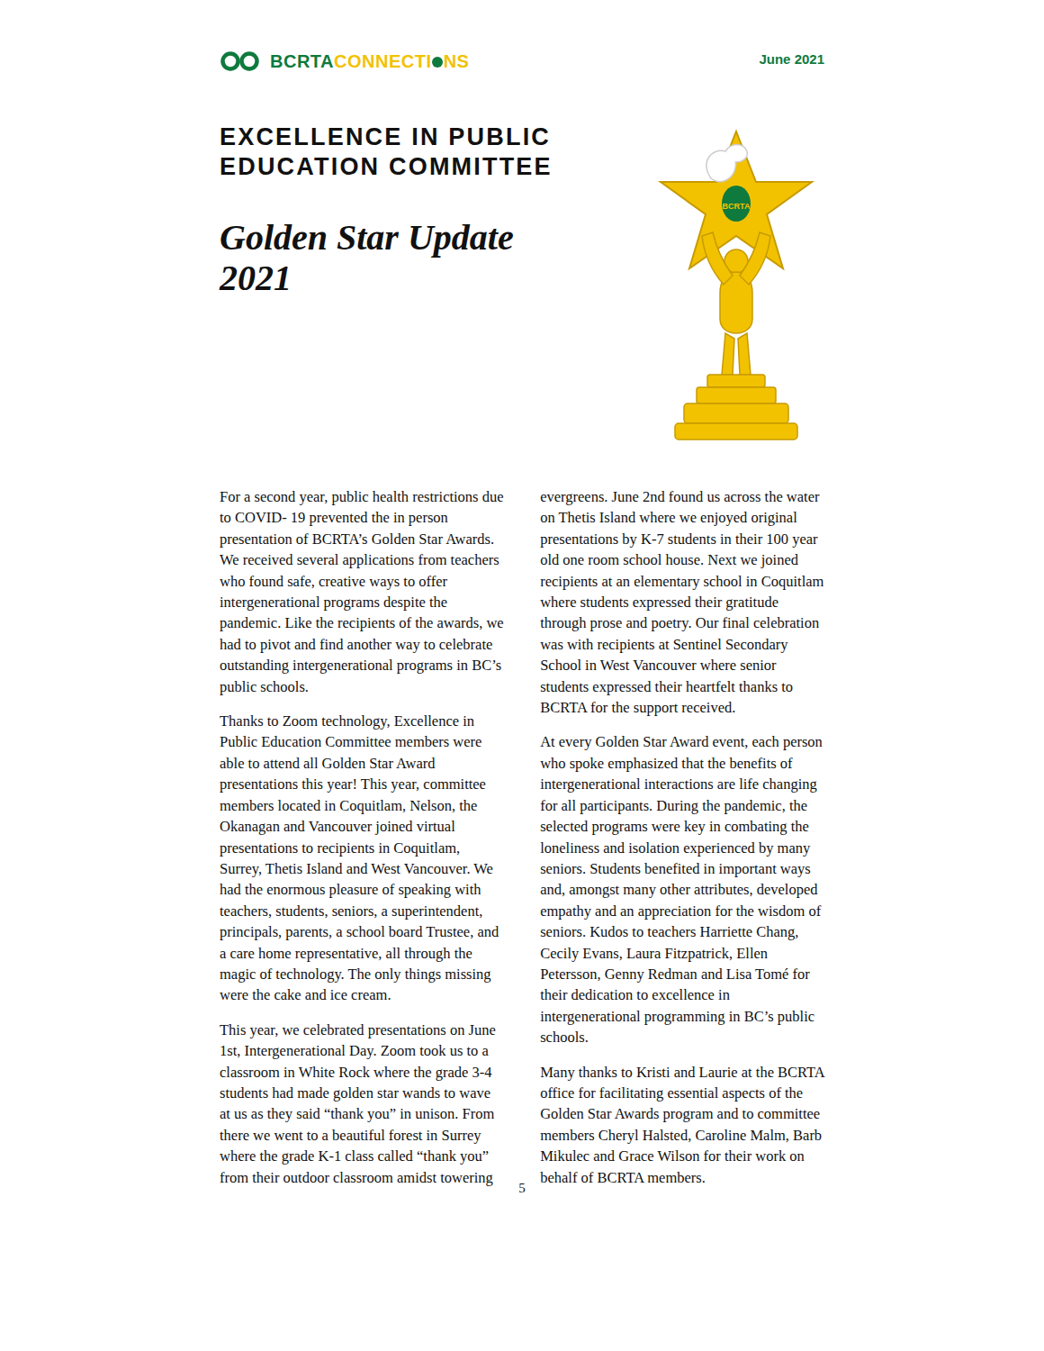BCRTA CONNECTI NS
June 2021
Excellence in Public Education Committee
Golden Star Update 2021
BCRTA
For a second year, public health restrictions due to COVID- 19 prevented the in person presentation of BCRTA’s Golden Star Awards. We received several applications from teachers who found safe, creative ways to offer intergenerational programs despite the pandemic. Like the recipients of the awards, we had to pivot and find another way to celebrate outstanding intergenerational programs in BC’s public schools.
Thanks to Zoom technology, Excellence in Public Education Committee members were able to attend all Golden Star Award presentations this year! This year, committee members located in Coquitlam, Nelson, the Okanagan and Vancouver joined virtual presentations to recipients in Coquitlam, Surrey, Thetis Island and West Vancouver. We had the enormous pleasure of speaking with teachers, students, seniors, a superintendent, principals, parents, a school board Trustee, and a care home representative, all through the magic of technology. The only things missing were the cake and ice cream.
This year, we celebrated presentations on June 1st, Intergenerational Day. Zoom took us to a classroom in White Rock where the grade 3-4 students had made golden star wands to wave at us as they said “thank you” in unison. From there we went to a beautiful forest in Surrey where the grade K-1 class called “thank you” from their outdoor classroom amidst towering evergreens. June 2nd found us across the water on Thetis Island where we enjoyed original presentations by K-7 students in their 100 year old one room school house. Next we joined recipients at an elementary school in Coquitlam where students expressed their gratitude through prose and poetry. Our final celebration was with recipients at Sentinel Secondary School in West Vancouver where senior students expressed their heartfelt thanks to BCRTA for the support received.
At every Golden Star Award event, each person who spoke emphasized that the benefits of intergenerational interactions are life changing for all participants. During the pandemic, the selected programs were key in combating the loneliness and isolation experienced by many seniors. Students benefited in important ways and, amongst many other attributes, developed empathy and an appreciation for the wisdom of seniors. Kudos to teachers Harriette Chang, Cecily Evans, Laura Fitzpatrick, Ellen Petersson, Genny Redman and Lisa Tomé for their dedication to excellence in intergenerational programming in BC’s public schools.
Many thanks to Kristi and Laurie at the BCRTA office for facilitating essential aspects of the Golden Star Awards program and to committee members Cheryl Halsted, Caroline Malm, Barb Mikulec and Grace Wilson for their work on behalf of BCRTA members.
5